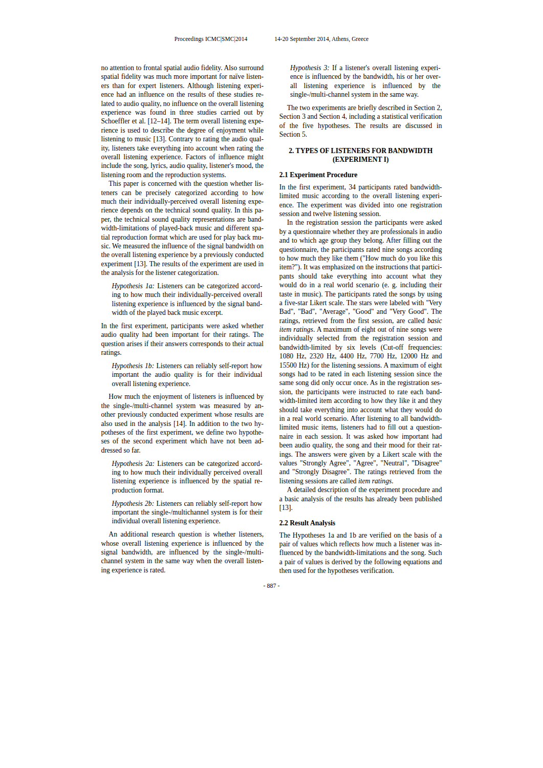Proceedings ICMC|SMC|2014 14-20 September 2014, Athens, Greece
no attention to frontal spatial audio fidelity. Also surround spatial fidelity was much more important for naïve listeners than for expert listeners. Although listening experience had an influence on the results of these studies related to audio quality, no influence on the overall listening experience was found in three studies carried out by Schoeffler et al. [12–14]. The term overall listening experience is used to describe the degree of enjoyment while listening to music [13]. Contrary to rating the audio quality, listeners take everything into account when rating the overall listening experience. Factors of influence might include the song, lyrics, audio quality, listener's mood, the listening room and the reproduction systems.
This paper is concerned with the question whether listeners can be precisely categorized according to how much their individually-perceived overall listening experience depends on the technical sound quality. In this paper, the technical sound quality representations are bandwidth-limitations of played-back music and different spatial reproduction format which are used for play back music. We measured the influence of the signal bandwidth on the overall listening experience by a previously conducted experiment [13]. The results of the experiment are used in the analysis for the listener categorization.
Hypothesis 1a: Listeners can be categorized according to how much their individually-perceived overall listening experience is influenced by the signal bandwidth of the played back music excerpt.
In the first experiment, participants were asked whether audio quality had been important for their ratings. The question arises if their answers corresponds to their actual ratings.
Hypothesis 1b: Listeners can reliably self-report how important the audio quality is for their individual overall listening experience.
How much the enjoyment of listeners is influenced by the single-/multi-channel system was measured by another previously conducted experiment whose results are also used in the analysis [14]. In addition to the two hypotheses of the first experiment, we define two hypotheses of the second experiment which have not been addressed so far.
Hypothesis 2a: Listeners can be categorized according to how much their individually perceived overall listening experience is influenced by the spatial reproduction format.
Hypothesis 2b: Listeners can reliably self-report how important the single-/multichannel system is for their individual overall listening experience.
An additional research question is whether listeners, whose overall listening experience is influenced by the signal bandwidth, are influenced by the single-/multi-channel system in the same way when the overall listening experience is rated.
Hypothesis 3: If a listener's overall listening experience is influenced by the bandwidth, his or her overall listening experience is influenced by the single-/multi-channel system in the same way.
The two experiments are briefly described in Section 2, Section 3 and Section 4, including a statistical verification of the five hypotheses. The results are discussed in Section 5.
2. Types of Listeners for Bandwidth
(Experiment I)
2.1 Experiment Procedure
In the first experiment, 34 participants rated bandwidth-limited music according to the overall listening experience. The experiment was divided into one registration session and twelve listening session.
In the registration session the participants were asked by a questionnaire whether they are professionals in audio and to which age group they belong. After filling out the questionnaire, the participants rated nine songs according to how much they like them ("How much do you like this item?"). It was emphasized on the instructions that participants should take everything into account what they would do in a real world scenario (e. g. including their taste in music). The participants rated the songs by using a five-star Likert scale. The stars were labeled with "Very Bad", "Bad", "Average", "Good" and "Very Good". The ratings, retrieved from the first session, are called basic item ratings. A maximum of eight out of nine songs were individually selected from the registration session and bandwidth-limited by six levels (Cut-off frequencies: 1080 Hz, 2320 Hz, 4400 Hz, 7700 Hz, 12000 Hz and 15500 Hz) for the listening sessions. A maximum of eight songs had to be rated in each listening session since the same song did only occur once. As in the registration session, the participants were instructed to rate each bandwidth-limited item according to how they like it and they should take everything into account what they would do in a real world scenario. After listening to all bandwidth-limited music items, listeners had to fill out a questionnaire in each session. It was asked how important had been audio quality, the song and their mood for their ratings. The answers were given by a Likert scale with the values "Strongly Agree", "Agree", "Neutral", "Disagree" and "Strongly Disagree". The ratings retrieved from the listening sessions are called item ratings.
A detailed description of the experiment procedure and a basic analysis of the results has already been published [13].
2.2 Result Analysis
The Hypotheses 1a and 1b are verified on the basis of a pair of values which reflects how much a listener was influenced by the bandwidth-limitations and the song. Such a pair of values is derived by the following equations and then used for the hypotheses verification.
- 887 -